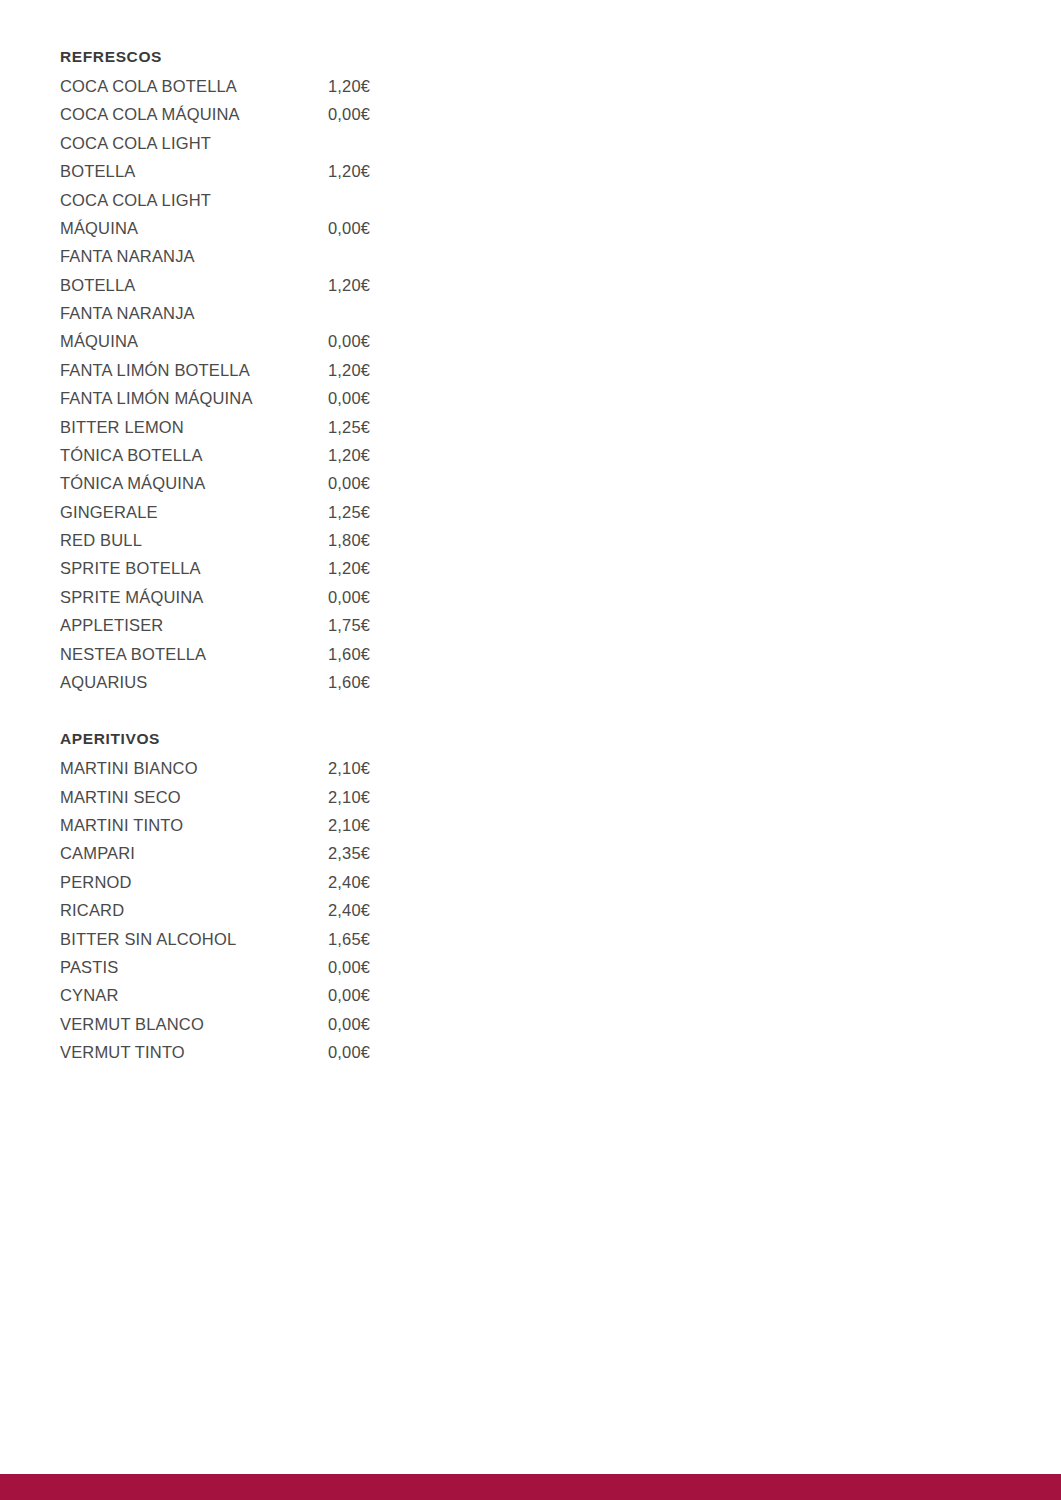REFRESCOS
| COCA COLA BOTELLA | 1,20€ |
| COCA COLA MÁQUINA | 0,00€ |
| COCA COLA LIGHT BOTELLA | 1,20€ |
| COCA COLA LIGHT MÁQUINA | 0,00€ |
| FANTA NARANJA BOTELLA | 1,20€ |
| FANTA NARANJA MÁQUINA | 0,00€ |
| FANTA LIMÓN BOTELLA | 1,20€ |
| FANTA LIMÓN MÁQUINA | 0,00€ |
| BITTER LEMON | 1,25€ |
| TÓNICA BOTELLA | 1,20€ |
| TÓNICA MÁQUINA | 0,00€ |
| GINGERALE | 1,25€ |
| RED BULL | 1,80€ |
| SPRITE BOTELLA | 1,20€ |
| SPRITE MÁQUINA | 0,00€ |
| APPLETISER | 1,75€ |
| NESTEA BOTELLA | 1,60€ |
| AQUARIUS | 1,60€ |
APERITIVOS
| MARTINI BIANCO | 2,10€ |
| MARTINI SECO | 2,10€ |
| MARTINI TINTO | 2,10€ |
| CAMPARI | 2,35€ |
| PERNOD | 2,40€ |
| RICARD | 2,40€ |
| BITTER SIN ALCOHOL | 1,65€ |
| PASTIS | 0,00€ |
| CYNAR | 0,00€ |
| VERMUT BLANCO | 0,00€ |
| VERMUT TINTO | 0,00€ |